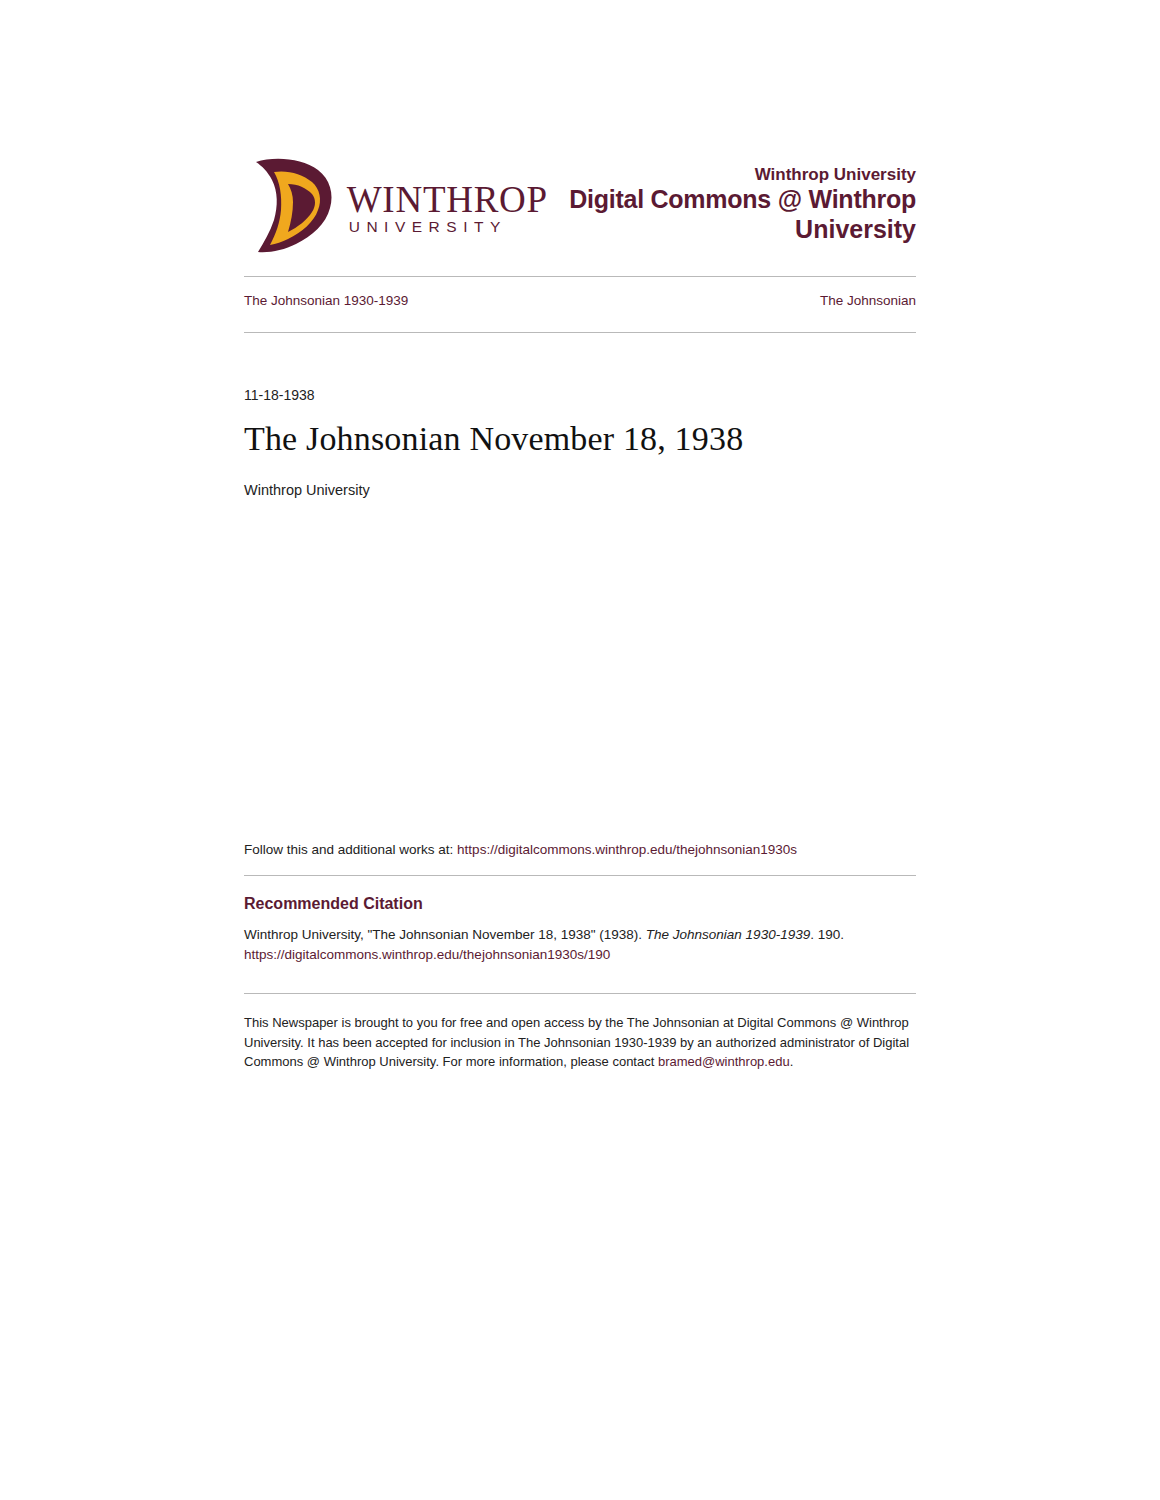WINTHROP
UNIVERSITY
Winthrop University
Digital Commons @ Winthrop
University
The Johnsonian 1930-1939
The Johnsonian
11-18-1938
The Johnsonian November 18, 1938
Winthrop University
Follow this and additional works at: https://digitalcommons.winthrop.edu/thejohnsonian1930s
Recommended Citation
Winthrop University, "The Johnsonian November 18, 1938" (1938). The Johnsonian 1930-1939. 190.
https://digitalcommons.winthrop.edu/thejohnsonian1930s/190
This Newspaper is brought to you for free and open access by the The Johnsonian at Digital Commons @ Winthrop University. It has been accepted for inclusion in The Johnsonian 1930-1939 by an authorized administrator of Digital Commons @ Winthrop University. For more information, please contact bramed@winthrop.edu.